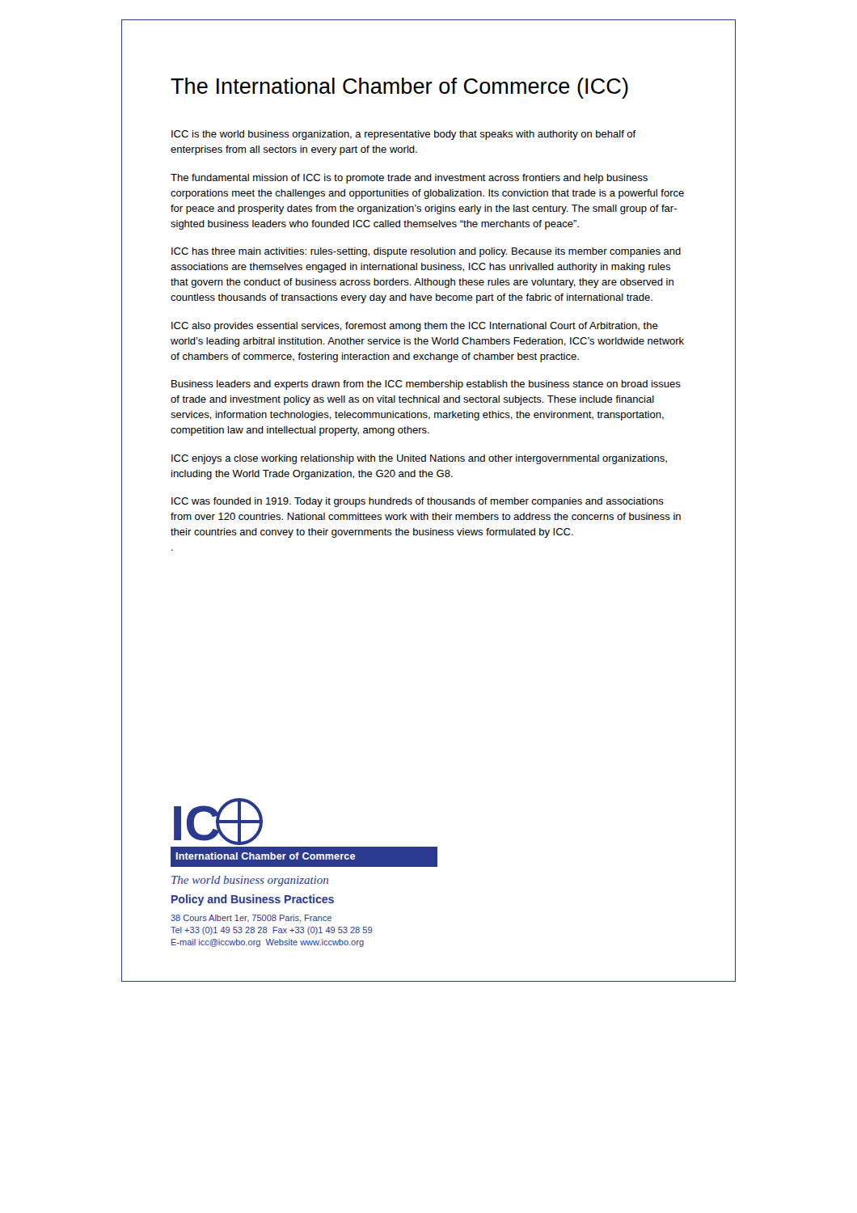The International Chamber of Commerce (ICC)
ICC is the world business organization, a representative body that speaks with authority on behalf of enterprises from all sectors in every part of the world.
The fundamental mission of ICC is to promote trade and investment across frontiers and help business corporations meet the challenges and opportunities of globalization. Its conviction that trade is a powerful force for peace and prosperity dates from the organization’s origins early in the last century. The small group of far-sighted business leaders who founded ICC called themselves “the merchants of peace”.
ICC has three main activities: rules-setting, dispute resolution and policy. Because its member companies and associations are themselves engaged in international business, ICC has unrivalled authority in making rules that govern the conduct of business across borders. Although these rules are voluntary, they are observed in countless thousands of transactions every day and have become part of the fabric of international trade.
ICC also provides essential services, foremost among them the ICC International Court of Arbitration, the world’s leading arbitral institution. Another service is the World Chambers Federation, ICC’s worldwide network of chambers of commerce, fostering interaction and exchange of chamber best practice.
Business leaders and experts drawn from the ICC membership establish the business stance on broad issues of trade and investment policy as well as on vital technical and sectoral subjects. These include financial services, information technologies, telecommunications, marketing ethics, the environment, transportation, competition law and intellectual property, among others.
ICC enjoys a close working relationship with the United Nations and other intergovernmental organizations, including the World Trade Organization, the G20 and the G8.
ICC was founded in 1919. Today it groups hundreds of thousands of member companies and associations from over 120 countries. National committees work with their members to address the concerns of business in their countries and convey to their governments the business views formulated by ICC.
.
I C
International Chamber of Commerce
The world business organization
Policy and Business Practices
38 Cours Albert 1er, 75008 Paris, France
Tel +33 (0)1 49 53 28 28 Fax +33 (0)1 49 53 28 59
E-mail icc@iccwbo.org Website www.iccwbo.org